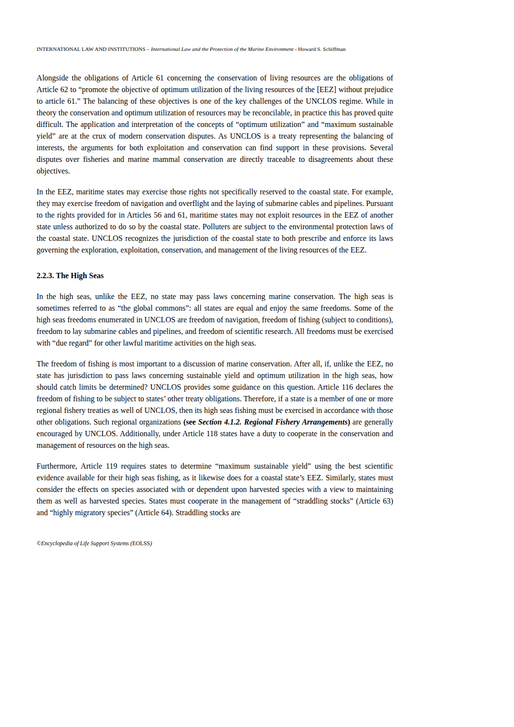INTERNATIONAL LAW AND INSTITUTIONS – International Law and the Protection of the Marine Environment - Howard S. Schiffman
Alongside the obligations of Article 61 concerning the conservation of living resources are the obligations of Article 62 to “promote the objective of optimum utilization of the living resources of the [EEZ] without prejudice to article 61.” The balancing of these objectives is one of the key challenges of the UNCLOS regime. While in theory the conservation and optimum utilization of resources may be reconcilable, in practice this has proved quite difficult. The application and interpretation of the concepts of “optimum utilization” and “maximum sustainable yield” are at the crux of modern conservation disputes. As UNCLOS is a treaty representing the balancing of interests, the arguments for both exploitation and conservation can find support in these provisions. Several disputes over fisheries and marine mammal conservation are directly traceable to disagreements about these objectives.
In the EEZ, maritime states may exercise those rights not specifically reserved to the coastal state. For example, they may exercise freedom of navigation and overflight and the laying of submarine cables and pipelines. Pursuant to the rights provided for in Articles 56 and 61, maritime states may not exploit resources in the EEZ of another state unless authorized to do so by the coastal state. Polluters are subject to the environmental protection laws of the coastal state. UNCLOS recognizes the jurisdiction of the coastal state to both prescribe and enforce its laws governing the exploration, exploitation, conservation, and management of the living resources of the EEZ.
2.2.3. The High Seas
In the high seas, unlike the EEZ, no state may pass laws concerning marine conservation. The high seas is sometimes referred to as “the global commons”: all states are equal and enjoy the same freedoms. Some of the high seas freedoms enumerated in UNCLOS are freedom of navigation, freedom of fishing (subject to conditions), freedom to lay submarine cables and pipelines, and freedom of scientific research. All freedoms must be exercised with “due regard” for other lawful maritime activities on the high seas.
The freedom of fishing is most important to a discussion of marine conservation. After all, if, unlike the EEZ, no state has jurisdiction to pass laws concerning sustainable yield and optimum utilization in the high seas, how should catch limits be determined? UNCLOS provides some guidance on this question. Article 116 declares the freedom of fishing to be subject to states’ other treaty obligations. Therefore, if a state is a member of one or more regional fishery treaties as well of UNCLOS, then its high seas fishing must be exercised in accordance with those other obligations. Such regional organizations (see Section 4.1.2. Regional Fishery Arrangements) are generally encouraged by UNCLOS. Additionally, under Article 118 states have a duty to cooperate in the conservation and management of resources on the high seas.
Furthermore, Article 119 requires states to determine “maximum sustainable yield” using the best scientific evidence available for their high seas fishing, as it likewise does for a coastal state’s EEZ. Similarly, states must consider the effects on species associated with or dependent upon harvested species with a view to maintaining them as well as harvested species. States must cooperate in the management of “straddling stocks” (Article 63) and “highly migratory species” (Article 64). Straddling stocks are
©Encyclopedia of Life Support Systems (EOLSS)